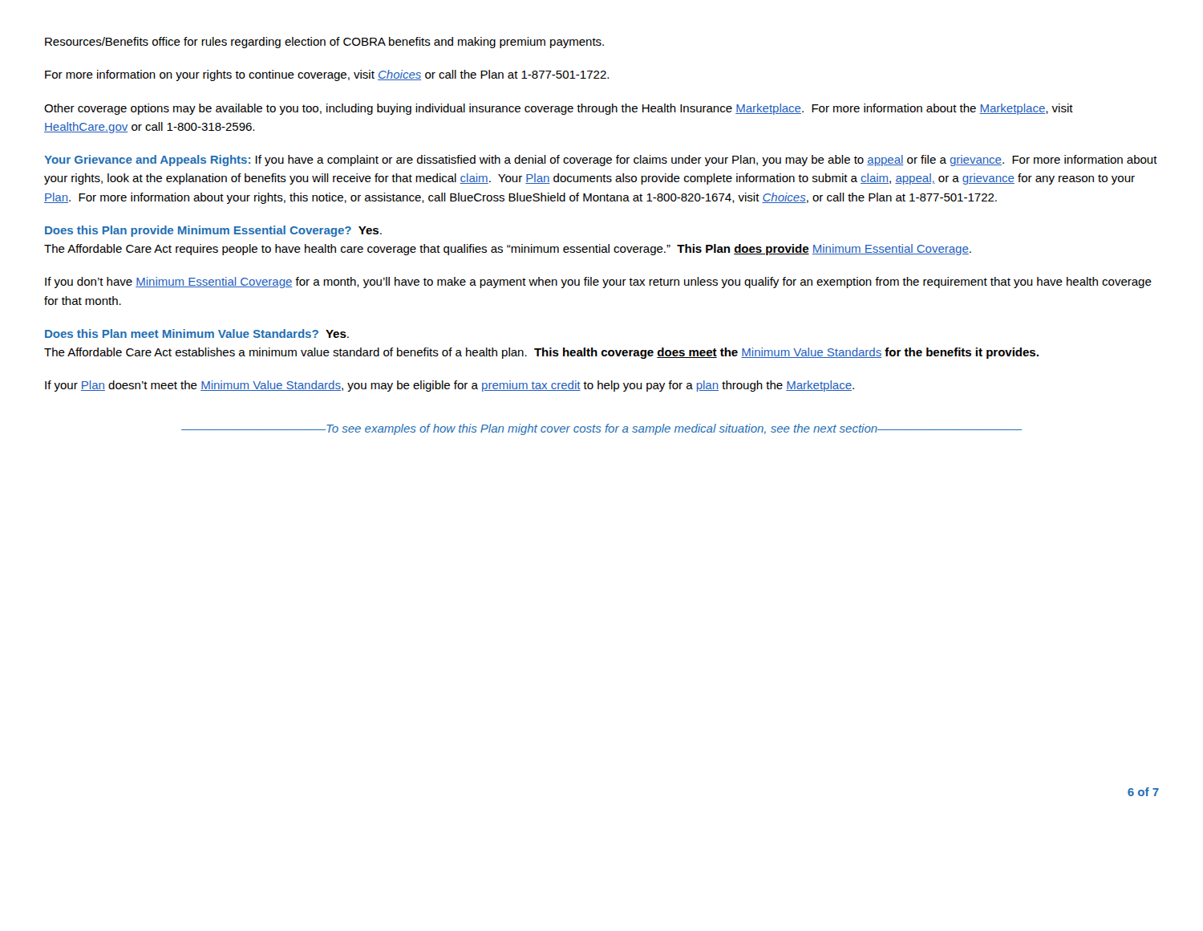Resources/Benefits office for rules regarding election of COBRA benefits and making premium payments.
For more information on your rights to continue coverage, visit Choices or call the Plan at 1-877-501-1722.
Other coverage options may be available to you too, including buying individual insurance coverage through the Health Insurance Marketplace. For more information about the Marketplace, visit HealthCare.gov or call 1-800-318-2596.
Your Grievance and Appeals Rights: If you have a complaint or are dissatisfied with a denial of coverage for claims under your Plan, you may be able to appeal or file a grievance. For more information about your rights, look at the explanation of benefits you will receive for that medical claim. Your Plan documents also provide complete information to submit a claim, appeal, or a grievance for any reason to your Plan. For more information about your rights, this notice, or assistance, call BlueCross BlueShield of Montana at 1-800-820-1674, visit Choices, or call the Plan at 1-877-501-1722.
Does this Plan provide Minimum Essential Coverage? Yes.
The Affordable Care Act requires people to have health care coverage that qualifies as “minimum essential coverage.” This Plan does provide Minimum Essential Coverage.
If you don’t have Minimum Essential Coverage for a month, you’ll have to make a payment when you file your tax return unless you qualify for an exemption from the requirement that you have health coverage for that month.
Does this Plan meet Minimum Value Standards? Yes.
The Affordable Care Act establishes a minimum value standard of benefits of a health plan. This health coverage does meet the Minimum Value Standards for the benefits it provides.
If your Plan doesn’t meet the Minimum Value Standards, you may be eligible for a premium tax credit to help you pay for a plan through the Marketplace.
————————————To see examples of how this Plan might cover costs for a sample medical situation, see the next section————————————
6 of 7